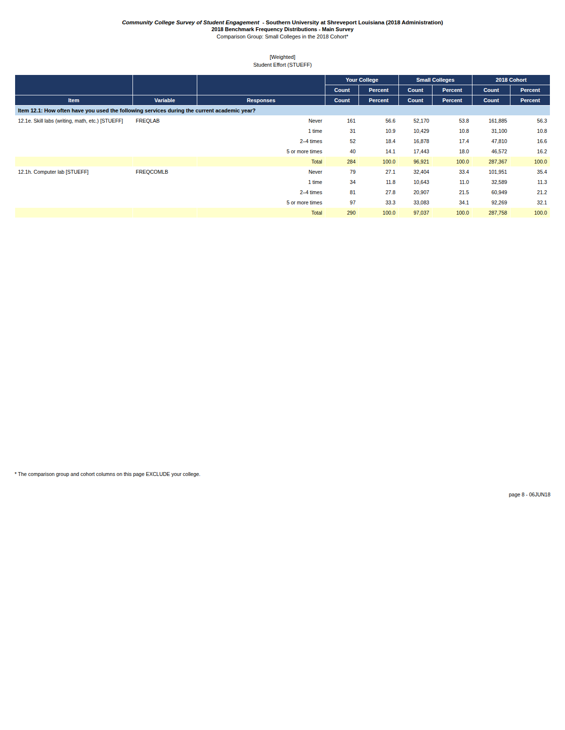Community College Survey of Student Engagement - Southern University at Shreveport Louisiana (2018 Administration)
2018 Benchmark Frequency Distributions - Main Survey
Comparison Group: Small Colleges in the 2018 Cohort*
[Weighted]
Student Effort (STUEFF)
| | | | Your College | Small Colleges | 2018 Cohort |
| --- | --- | --- | --- | --- | --- |
| Count | Percent | Count | Percent | Count | Percent |
| Item | Variable | Responses | Count | Percent | Count | Percent | Count | Percent |
| Item 12.1: How often have you used the following services during the current academic year? |
| 12.1e. Skill labs (writing, math, etc.) [STUEFF] | FREQLAB | Never | 161 | 56.6 | 52,170 | 53.8 | 161,885 | 56.3 |
| 1 time | 31 | 10.9 | 10,429 | 10.8 | 31,100 | 10.8 |
| 2–4 times | 52 | 18.4 | 16,878 | 17.4 | 47,810 | 16.6 |
| 5 or more times | 40 | 14.1 | 17,443 | 18.0 | 46,572 | 16.2 |
| | | Total | 284 | 100.0 | 96,921 | 100.0 | 287,367 | 100.0 |
| 12.1h. Computer lab [STUEFF] | FREQCOMLB | Never | 79 | 27.1 | 32,404 | 33.4 | 101,951 | 35.4 |
| 1 time | 34 | 11.8 | 10,643 | 11.0 | 32,589 | 11.3 |
| 2–4 times | 81 | 27.8 | 20,907 | 21.5 | 60,949 | 21.2 |
| 5 or more times | 97 | 33.3 | 33,083 | 34.1 | 92,269 | 32.1 |
| | | Total | 290 | 100.0 | 97,037 | 100.0 | 287,758 | 100.0 |
* The comparison group and cohort columns on this page EXCLUDE your college.
page 8 - 06JUN18